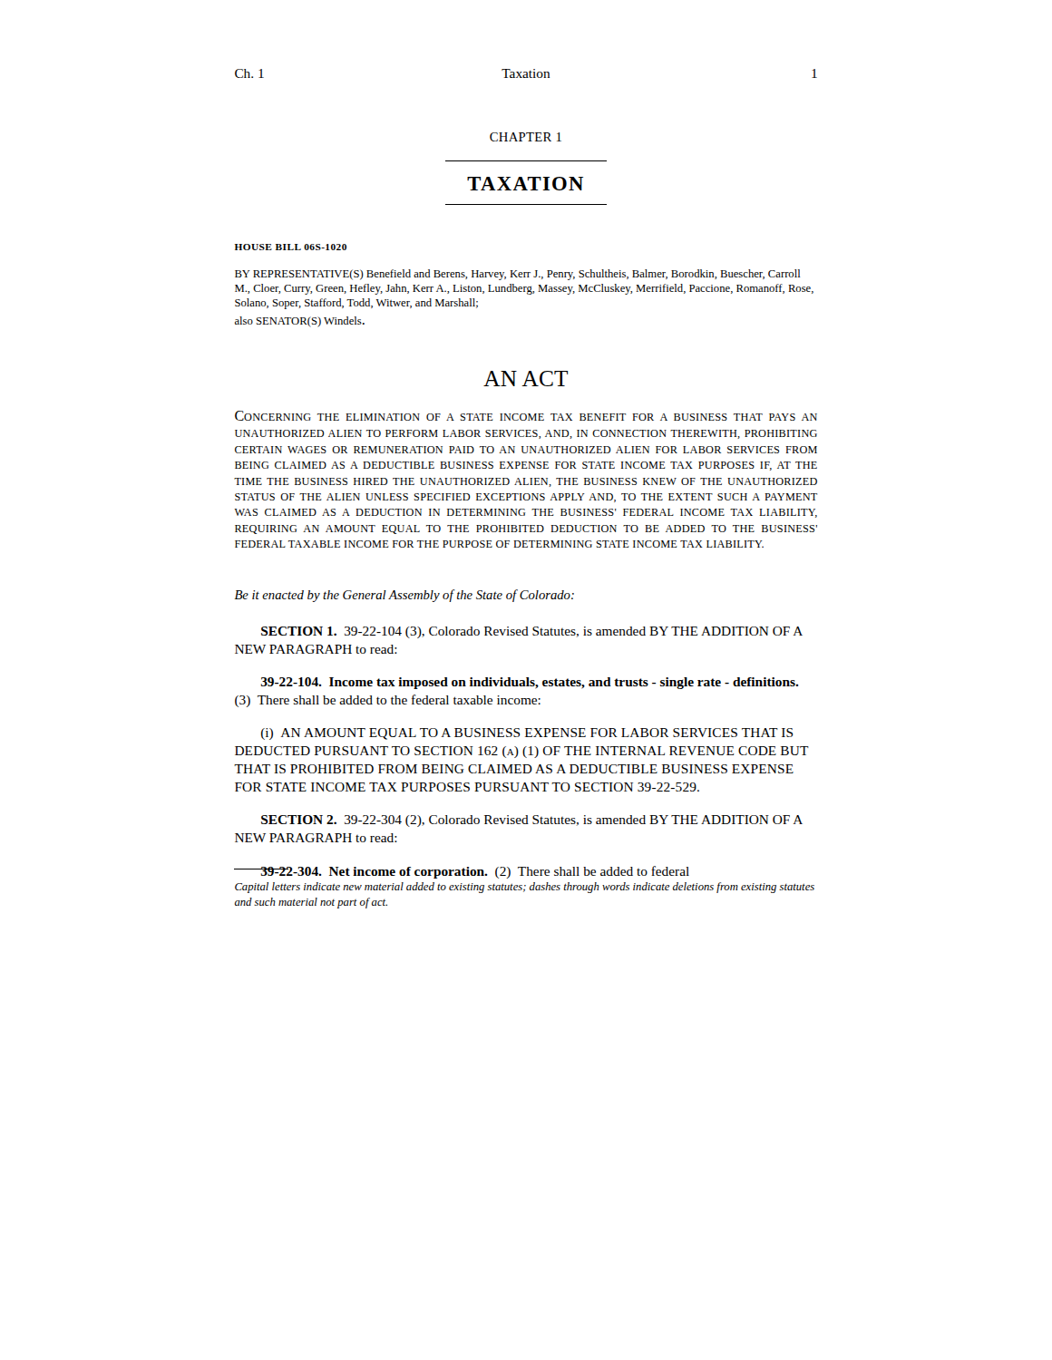Ch. 1
Taxation
1
CHAPTER 1
TAXATION
HOUSE BILL 06S-1020
BY REPRESENTATIVE(S) Benefield and Berens, Harvey, Kerr J., Penry, Schultheis, Balmer, Borodkin, Buescher, Carroll M., Cloer, Curry, Green, Hefley, Jahn, Kerr A., Liston, Lundberg, Massey, McCluskey, Merrifield, Paccione, Romanoff, Rose, Solano, Soper, Stafford, Todd, Witwer, and Marshall; also SENATOR(S) Windels.
AN ACT
CONCERNING THE ELIMINATION OF A STATE INCOME TAX BENEFIT FOR A BUSINESS THAT PAYS AN UNAUTHORIZED ALIEN TO PERFORM LABOR SERVICES, AND, IN CONNECTION THEREWITH, PROHIBITING CERTAIN WAGES OR REMUNERATION PAID TO AN UNAUTHORIZED ALIEN FOR LABOR SERVICES FROM BEING CLAIMED AS A DEDUCTIBLE BUSINESS EXPENSE FOR STATE INCOME TAX PURPOSES IF, AT THE TIME THE BUSINESS HIRED THE UNAUTHORIZED ALIEN, THE BUSINESS KNEW OF THE UNAUTHORIZED STATUS OF THE ALIEN UNLESS SPECIFIED EXCEPTIONS APPLY AND, TO THE EXTENT SUCH A PAYMENT WAS CLAIMED AS A DEDUCTION IN DETERMINING THE BUSINESS' FEDERAL INCOME TAX LIABILITY, REQUIRING AN AMOUNT EQUAL TO THE PROHIBITED DEDUCTION TO BE ADDED TO THE BUSINESS' FEDERAL TAXABLE INCOME FOR THE PURPOSE OF DETERMINING STATE INCOME TAX LIABILITY.
Be it enacted by the General Assembly of the State of Colorado:
SECTION 1. 39-22-104 (3), Colorado Revised Statutes, is amended BY THE ADDITION OF A NEW PARAGRAPH to read:
39-22-104. Income tax imposed on individuals, estates, and trusts - single rate - definitions. (3) There shall be added to the federal taxable income:
(i) AN AMOUNT EQUAL TO A BUSINESS EXPENSE FOR LABOR SERVICES THAT IS DEDUCTED PURSUANT TO SECTION 162 (a) (1) OF THE INTERNAL REVENUE CODE BUT THAT IS PROHIBITED FROM BEING CLAIMED AS A DEDUCTIBLE BUSINESS EXPENSE FOR STATE INCOME TAX PURPOSES PURSUANT TO SECTION 39-22-529.
SECTION 2. 39-22-304 (2), Colorado Revised Statutes, is amended BY THE ADDITION OF A NEW PARAGRAPH to read:
39-22-304. Net income of corporation. (2) There shall be added to federal
Capital letters indicate new material added to existing statutes; dashes through words indicate deletions from existing statutes and such material not part of act.